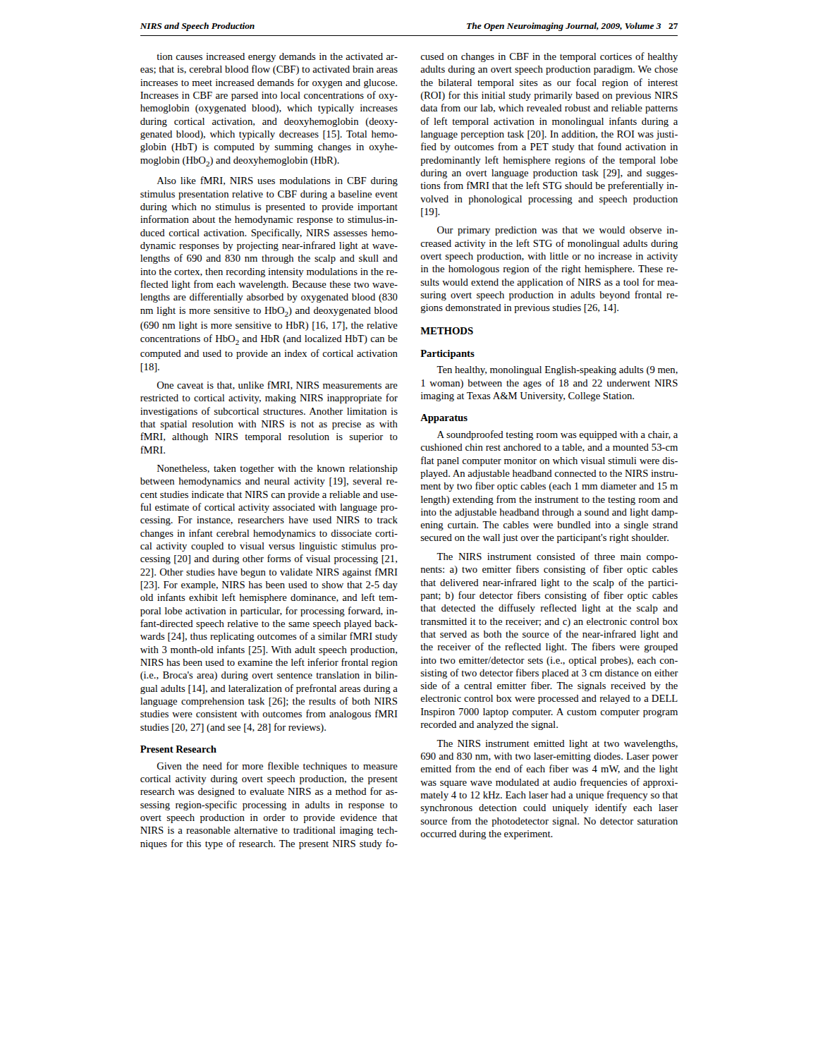NIRS and Speech Production The Open Neuroimaging Journal, 2009, Volume 327
tion causes increased energy demands in the activated areas; that is, cerebral blood flow (CBF) to activated brain areas increases to meet increased demands for oxygen and glucose. Increases in CBF are parsed into local concentrations of oxyhemoglobin (oxygenated blood), which typically increases during cortical activation, and deoxyhemoglobin (deoxygenated blood), which typically decreases [15]. Total hemoglobin (HbT) is computed by summing changes in oxyhemoglobin (HbO2) and deoxyhemoglobin (HbR).
Also like fMRI, NIRS uses modulations in CBF during stimulus presentation relative to CBF during a baseline event during which no stimulus is presented to provide important information about the hemodynamic response to stimulus-induced cortical activation. Specifically, NIRS assesses hemodynamic responses by projecting near-infrared light at wavelengths of 690 and 830 nm through the scalp and skull and into the cortex, then recording intensity modulations in the reflected light from each wavelength. Because these two wavelengths are differentially absorbed by oxygenated blood (830 nm light is more sensitive to HbO2) and deoxygenated blood (690 nm light is more sensitive to HbR) [16, 17], the relative concentrations of HbO2 and HbR (and localized HbT) can be computed and used to provide an index of cortical activation [18].
One caveat is that, unlike fMRI, NIRS measurements are restricted to cortical activity, making NIRS inappropriate for investigations of subcortical structures. Another limitation is that spatial resolution with NIRS is not as precise as with fMRI, although NIRS temporal resolution is superior to fMRI.
Nonetheless, taken together with the known relationship between hemodynamics and neural activity [19], several recent studies indicate that NIRS can provide a reliable and useful estimate of cortical activity associated with language processing. For instance, researchers have used NIRS to track changes in infant cerebral hemodynamics to dissociate cortical activity coupled to visual versus linguistic stimulus processing [20] and during other forms of visual processing [21, 22]. Other studies have begun to validate NIRS against fMRI [23]. For example, NIRS has been used to show that 2-5 day old infants exhibit left hemisphere dominance, and left temporal lobe activation in particular, for processing forward, infant-directed speech relative to the same speech played backwards [24], thus replicating outcomes of a similar fMRI study with 3 month-old infants [25]. With adult speech production, NIRS has been used to examine the left inferior frontal region (i.e., Broca's area) during overt sentence translation in bilingual adults [14], and lateralization of prefrontal areas during a language comprehension task [26]; the results of both NIRS studies were consistent with outcomes from analogous fMRI studies [20, 27] (and see [4, 28] for reviews).
Present Research
Given the need for more flexible techniques to measure cortical activity during overt speech production, the present research was designed to evaluate NIRS as a method for assessing region-specific processing in adults in response to overt speech production in order to provide evidence that NIRS is a reasonable alternative to traditional imaging techniques for this type of research. The present NIRS study focused on changes in CBF in the temporal cortices of healthy adults during an overt speech production paradigm. We chose the bilateral temporal sites as our focal region of interest (ROI) for this initial study primarily based on previous NIRS data from our lab, which revealed robust and reliable patterns of left temporal activation in monolingual infants during a language perception task [20]. In addition, the ROI was justified by outcomes from a PET study that found activation in predominantly left hemisphere regions of the temporal lobe during an overt language production task [29], and suggestions from fMRI that the left STG should be preferentially involved in phonological processing and speech production [19].
Our primary prediction was that we would observe increased activity in the left STG of monolingual adults during overt speech production, with little or no increase in activity in the homologous region of the right hemisphere. These results would extend the application of NIRS as a tool for measuring overt speech production in adults beyond frontal regions demonstrated in previous studies [26, 14].
Methods
Participants
Ten healthy, monolingual English-speaking adults (9 men, 1 woman) between the ages of 18 and 22 underwent NIRS imaging at Texas A&M University, College Station.
Apparatus
A soundproofed testing room was equipped with a chair, a cushioned chin rest anchored to a table, and a mounted 53-cm flat panel computer monitor on which visual stimuli were displayed. An adjustable headband connected to the NIRS instrument by two fiber optic cables (each 1 mm diameter and 15 m length) extending from the instrument to the testing room and into the adjustable headband through a sound and light dampening curtain. The cables were bundled into a single strand secured on the wall just over the participant's right shoulder.
The NIRS instrument consisted of three main components: a) two emitter fibers consisting of fiber optic cables that delivered near-infrared light to the scalp of the participant; b) four detector fibers consisting of fiber optic cables that detected the diffusely reflected light at the scalp and transmitted it to the receiver; and c) an electronic control box that served as both the source of the near-infrared light and the receiver of the reflected light. The fibers were grouped into two emitter/detector sets (i.e., optical probes), each consisting of two detector fibers placed at 3 cm distance on either side of a central emitter fiber. The signals received by the electronic control box were processed and relayed to a DELL Inspiron 7000 laptop computer. A custom computer program recorded and analyzed the signal.
The NIRS instrument emitted light at two wavelengths, 690 and 830 nm, with two laser-emitting diodes. Laser power emitted from the end of each fiber was 4 mW, and the light was square wave modulated at audio frequencies of approximately 4 to 12 kHz. Each laser had a unique frequency so that synchronous detection could uniquely identify each laser source from the photodetector signal. No detector saturation occurred during the experiment.